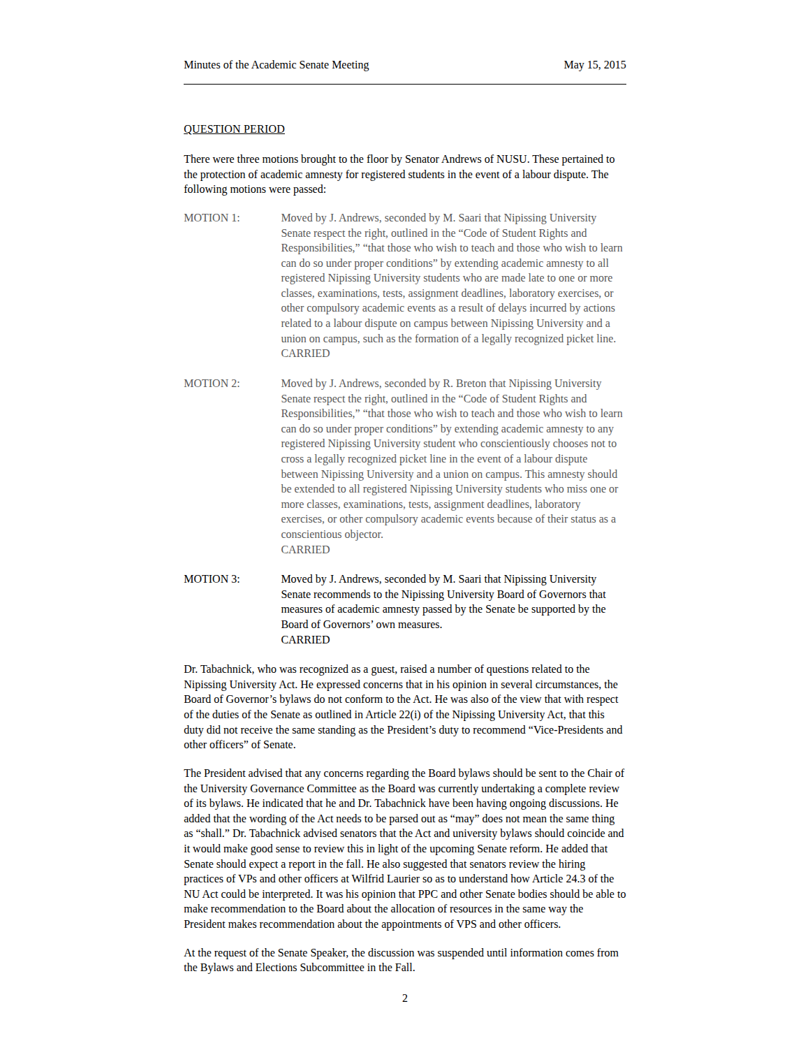Minutes of the Academic Senate Meeting
May 15, 2015
QUESTION PERIOD
There were three motions brought to the floor by Senator Andrews of NUSU. These pertained to the protection of academic amnesty for registered students in the event of a labour dispute. The following motions were passed:
MOTION 1:
Moved by J. Andrews, seconded by M. Saari that Nipissing University Senate respect the right, outlined in the “Code of Student Rights and Responsibilities,” “that those who wish to teach and those who wish to learn can do so under proper conditions” by extending academic amnesty to all registered Nipissing University students who are made late to one or more classes, examinations, tests, assignment deadlines, laboratory exercises, or other compulsory academic events as a result of delays incurred by actions related to a labour dispute on campus between Nipissing University and a union on campus, such as the formation of a legally recognized picket line. CARRIED
MOTION 2:
Moved by J. Andrews, seconded by R. Breton that Nipissing University Senate respect the right, outlined in the “Code of Student Rights and Responsibilities,” “that those who wish to teach and those who wish to learn can do so under proper conditions” by extending academic amnesty to any registered Nipissing University student who conscientiously chooses not to cross a legally recognized picket line in the event of a labour dispute between Nipissing University and a union on campus. This amnesty should be extended to all registered Nipissing University students who miss one or more classes, examinations, tests, assignment deadlines, laboratory exercises, or other compulsory academic events because of their status as a conscientious objector. CARRIED
MOTION 3:
Moved by J. Andrews, seconded by M. Saari that Nipissing University Senate recommends to the Nipissing University Board of Governors that measures of academic amnesty passed by the Senate be supported by the Board of Governors’ own measures. CARRIED
Dr. Tabachnick, who was recognized as a guest, raised a number of questions related to the Nipissing University Act. He expressed concerns that in his opinion in several circumstances, the Board of Governor’s bylaws do not conform to the Act. He was also of the view that with respect of the duties of the Senate as outlined in Article 22(i) of the Nipissing University Act, that this duty did not receive the same standing as the President’s duty to recommend “Vice-Presidents and other officers” of Senate.
The President advised that any concerns regarding the Board bylaws should be sent to the Chair of the University Governance Committee as the Board was currently undertaking a complete review of its bylaws. He indicated that he and Dr. Tabachnick have been having ongoing discussions. He added that the wording of the Act needs to be parsed out as “may” does not mean the same thing as “shall.” Dr. Tabachnick advised senators that the Act and university bylaws should coincide and it would make good sense to review this in light of the upcoming Senate reform. He added that Senate should expect a report in the fall. He also suggested that senators review the hiring practices of VPs and other officers at Wilfrid Laurier so as to understand how Article 24.3 of the NU Act could be interpreted. It was his opinion that PPC and other Senate bodies should be able to make recommendation to the Board about the allocation of resources in the same way the President makes recommendation about the appointments of VPS and other officers.
At the request of the Senate Speaker, the discussion was suspended until information comes from the Bylaws and Elections Subcommittee in the Fall.
2